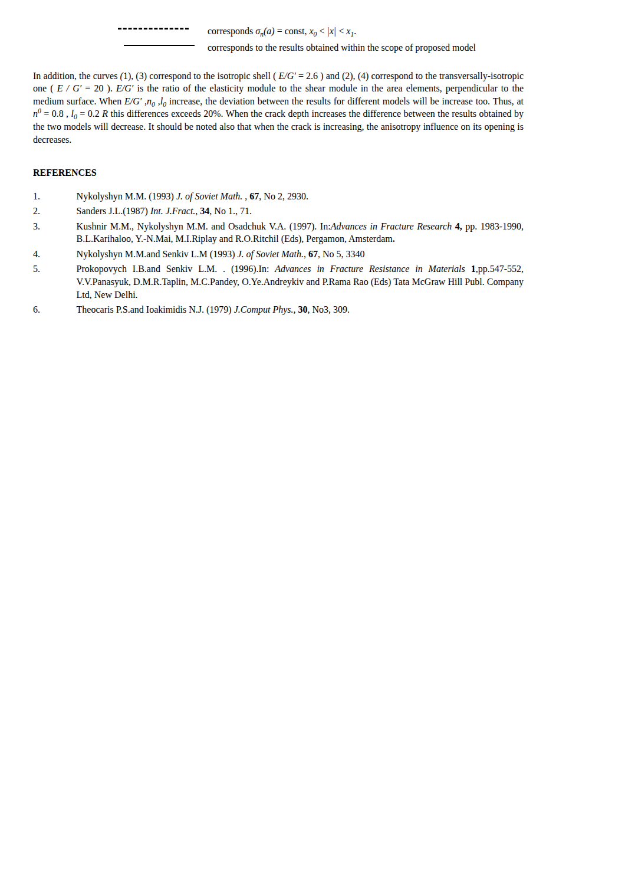corresponds σn(a) = const, x0 < |x| < x1.
corresponds to the results obtained within the scope of proposed model
In addition, the curves (1), (3) correspond to the isotropic shell ( E/G′ = 2.6 ) and (2), (4) correspond to the transversally-isotropic one ( E / G′ = 20 ). E/G′ is the ratio of the elasticity module to the shear module in the area elements, perpendicular to the medium surface. When E/G′ ,n0 ,l0 increase, the deviation between the results for different models will be increase too. Thus, at n0 = 0.8 , l0 = 0.2 R this differences exceeds 20%. When the crack depth increases the difference between the results obtained by the two models will decrease. It should be noted also that when the crack is increasing, the anisotropy influence on its opening is decreases.
REFERENCES
Nykolyshyn M.M. (1993) J. of Soviet Math. , 67, No 2, 2930.
Sanders J.L.(1987) Int. J.Fract., 34, No 1., 71.
Kushnir M.M., Nykolyshyn M.M. and Osadchuk V.A. (1997). In:Advances in Fracture Research 4, pp. 1983-1990, B.L.Karihaloo, Y.-N.Mai, M.I.Riplay and R.O.Ritchil (Eds), Pergamon, Amsterdam.
Nykolyshyn M.M.and Senkiv L.M (1993) J. of Soviet Math., 67, No 5, 3340
Prokopovych I.B.and Senkiv L.M. . (1996).In: Advances in Fracture Resistance in Materials 1,pp.547-552, V.V.Panasyuk, D.M.R.Taplin, M.C.Pandey, O.Ye.Andreykiv and P.Rama Rao (Eds) Tata McGraw Hill Publ. Company Ltd, New Delhi.
Theocaris P.S.and Ioakimidis N.J. (1979) J.Comput Phys., 30, No3, 309.